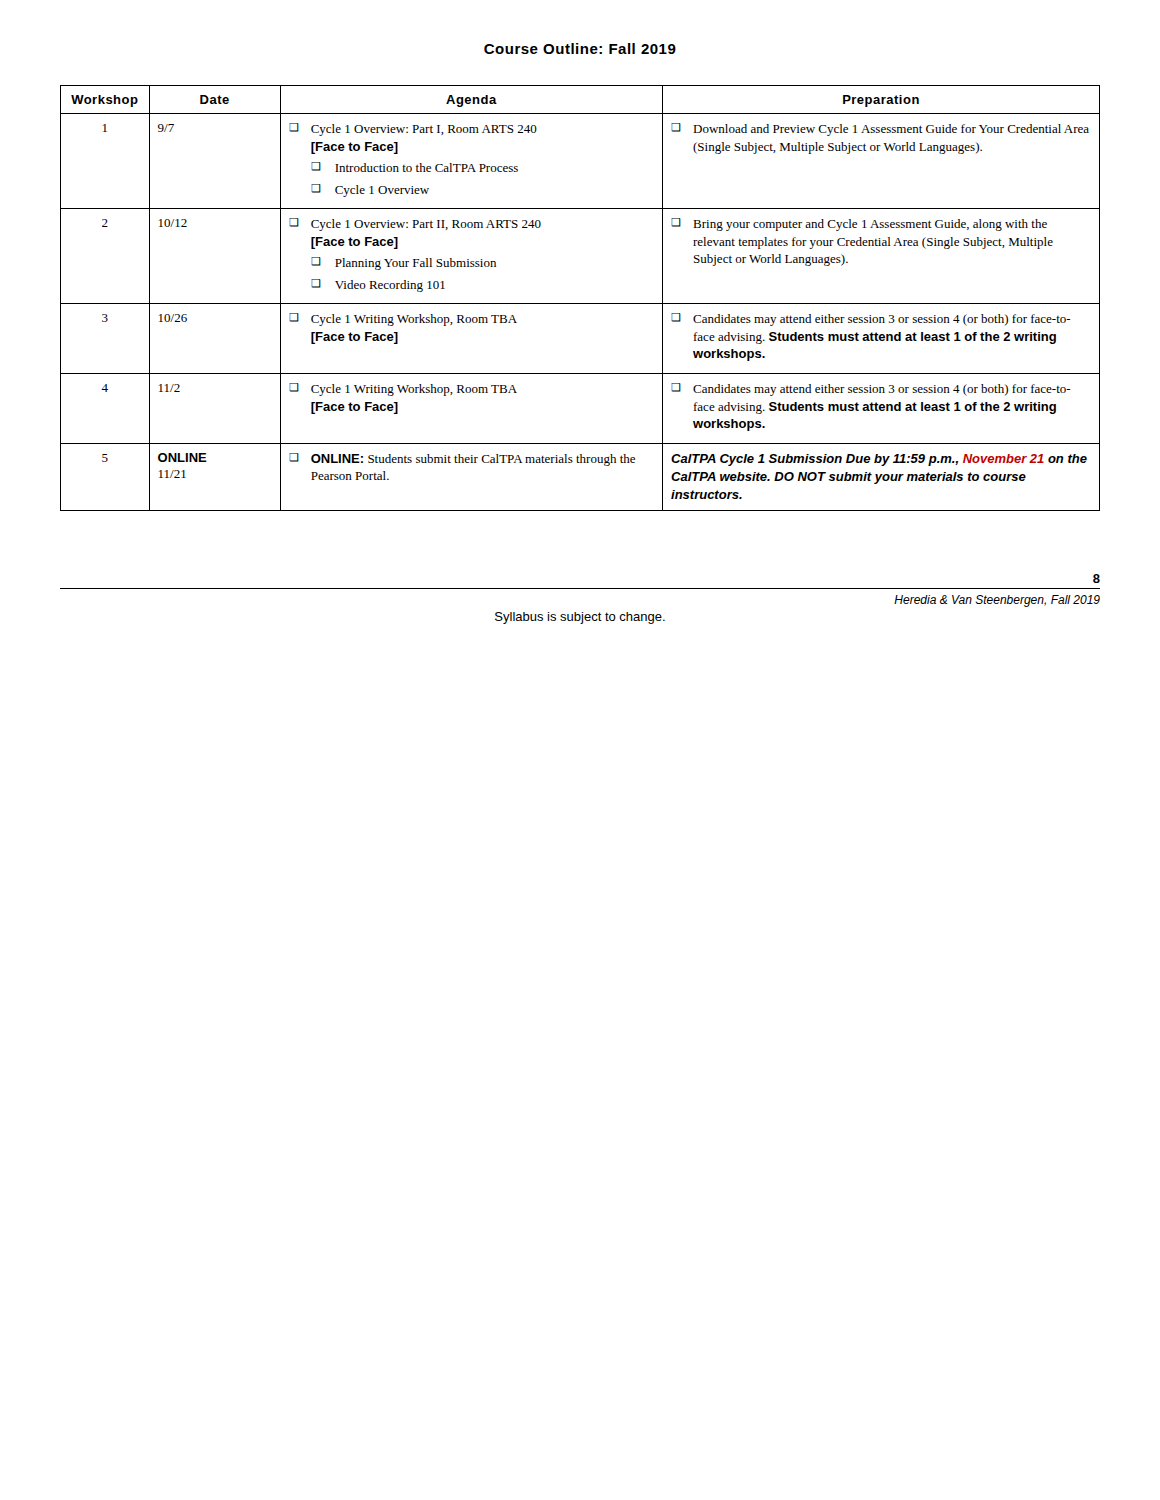Course Outline: Fall 2019
| Workshop | Date | Agenda | Preparation |
| --- | --- | --- | --- |
| 1 | 9/7 | Cycle 1 Overview: Part I, Room ARTS 240 [Face to Face] Introduction to the CalTPA Process Cycle 1 Overview | Download and Preview Cycle 1 Assessment Guide for Your Credential Area (Single Subject, Multiple Subject or World Languages). |
| 2 | 10/12 | Cycle 1 Overview: Part II, Room ARTS 240 [Face to Face] Planning Your Fall Submission Video Recording 101 | Bring your computer and Cycle 1 Assessment Guide, along with the relevant templates for your Credential Area (Single Subject, Multiple Subject or World Languages). |
| 3 | 10/26 | Cycle 1 Writing Workshop, Room TBA [Face to Face] | Candidates may attend either session 3 or session 4 (or both) for face-to-face advising. Students must attend at least 1 of the 2 writing workshops. |
| 4 | 11/2 | Cycle 1 Writing Workshop, Room TBA [Face to Face] | Candidates may attend either session 3 or session 4 (or both) for face-to-face advising. Students must attend at least 1 of the 2 writing workshops. |
| 5 | ONLINE 11/21 | ONLINE: Students submit their CalTPA materials through the Pearson Portal. | CalTPA Cycle 1 Submission Due by 11:59 p.m., November 21 on the CalTPA website. DO NOT submit your materials to course instructors. |
8
Heredia & Van Steenbergen, Fall 2019
Syllabus is subject to change.